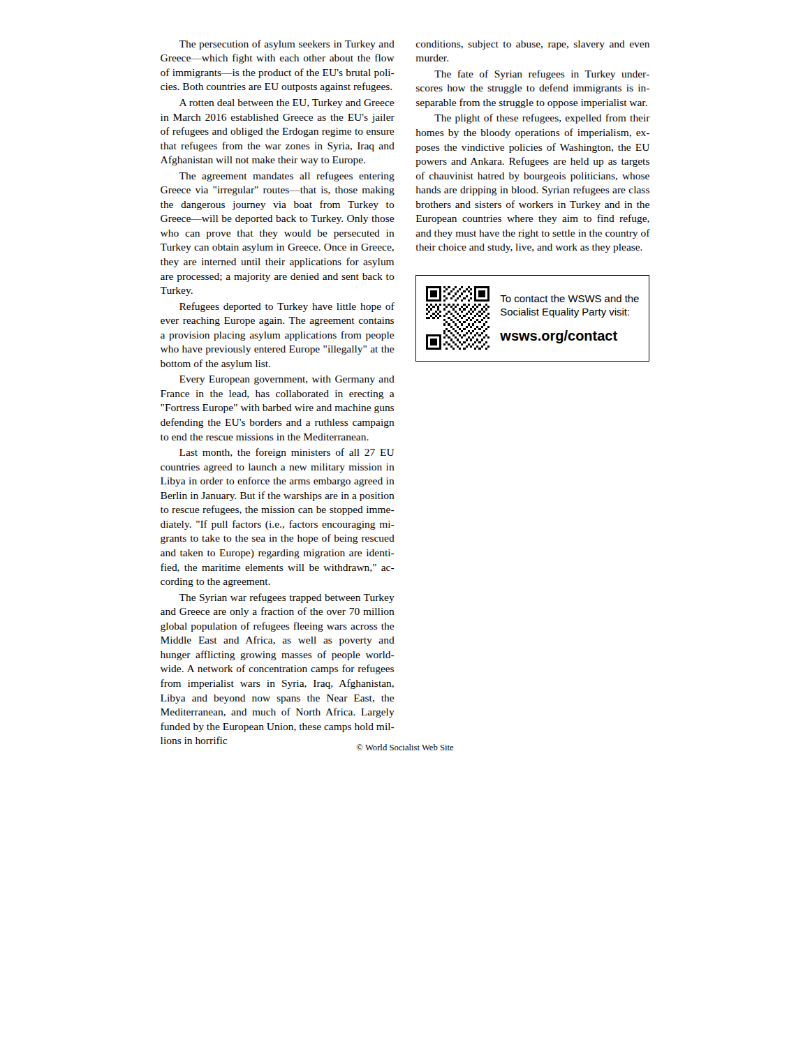The persecution of asylum seekers in Turkey and Greece—which fight with each other about the flow of immigrants—is the product of the EU's brutal policies. Both countries are EU outposts against refugees.
A rotten deal between the EU, Turkey and Greece in March 2016 established Greece as the EU's jailer of refugees and obliged the Erdogan regime to ensure that refugees from the war zones in Syria, Iraq and Afghanistan will not make their way to Europe.
The agreement mandates all refugees entering Greece via "irregular" routes—that is, those making the dangerous journey via boat from Turkey to Greece—will be deported back to Turkey. Only those who can prove that they would be persecuted in Turkey can obtain asylum in Greece. Once in Greece, they are interned until their applications for asylum are processed; a majority are denied and sent back to Turkey.
Refugees deported to Turkey have little hope of ever reaching Europe again. The agreement contains a provision placing asylum applications from people who have previously entered Europe "illegally" at the bottom of the asylum list.
Every European government, with Germany and France in the lead, has collaborated in erecting a "Fortress Europe" with barbed wire and machine guns defending the EU's borders and a ruthless campaign to end the rescue missions in the Mediterranean.
Last month, the foreign ministers of all 27 EU countries agreed to launch a new military mission in Libya in order to enforce the arms embargo agreed in Berlin in January. But if the warships are in a position to rescue refugees, the mission can be stopped immediately. "If pull factors (i.e., factors encouraging migrants to take to the sea in the hope of being rescued and taken to Europe) regarding migration are identified, the maritime elements will be withdrawn," according to the agreement.
The Syrian war refugees trapped between Turkey and Greece are only a fraction of the over 70 million global population of refugees fleeing wars across the Middle East and Africa, as well as poverty and hunger afflicting growing masses of people worldwide. A network of concentration camps for refugees from imperialist wars in Syria, Iraq, Afghanistan, Libya and beyond now spans the Near East, the Mediterranean, and much of North Africa. Largely funded by the European Union, these camps hold millions in horrific
conditions, subject to abuse, rape, slavery and even murder.
The fate of Syrian refugees in Turkey underscores how the struggle to defend immigrants is inseparable from the struggle to oppose imperialist war.
The plight of these refugees, expelled from their homes by the bloody operations of imperialism, exposes the vindictive policies of Washington, the EU powers and Ankara. Refugees are held up as targets of chauvinist hatred by bourgeois politicians, whose hands are dripping in blood. Syrian refugees are class brothers and sisters of workers in Turkey and in the European countries where they aim to find refuge, and they must have the right to settle in the country of their choice and study, live, and work as they please.
To contact the WSWS and the Socialist Equality Party visit: wsws.org/contact
© World Socialist Web Site